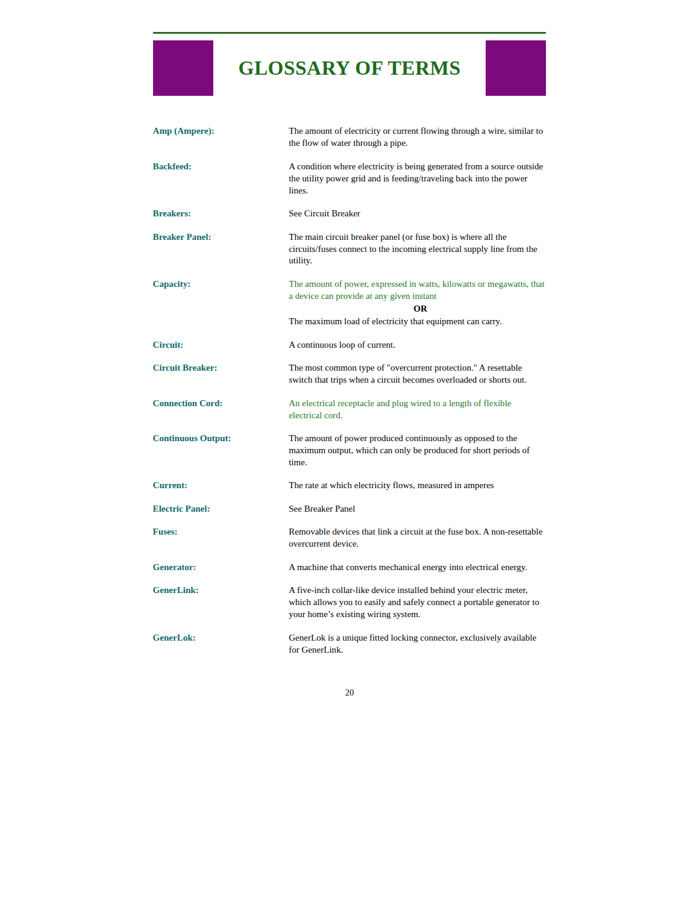GLOSSARY OF TERMS
| Amp (Ampere): | The amount of electricity or current flowing through a wire, similar to the flow of water through a pipe. |
| Backfeed: | A condition where electricity is being generated from a source outside the utility power grid and is feeding/traveling back into the power lines. |
| Breakers: | See Circuit Breaker |
| Breaker Panel: | The main circuit breaker panel (or fuse box) is where all the circuits/fuses connect to the incoming electrical supply line from the utility. |
| Capacity: | The amount of power, expressed in watts, kilowatts or megawatts, that a device can provide at any given instant OR The maximum load of electricity that equipment can carry. |
| Circuit: | A continuous loop of current. |
| Circuit Breaker: | The most common type of "overcurrent protection." A resettable switch that trips when a circuit becomes overloaded or shorts out. |
| Connection Cord: | An electrical receptacle and plug wired to a length of flexible electrical cord. |
| Continuous Output: | The amount of power produced continuously as opposed to the maximum output, which can only be produced for short periods of time. |
| Current: | The rate at which electricity flows, measured in amperes |
| Electric Panel: | See Breaker Panel |
| Fuses: | Removable devices that link a circuit at the fuse box. A non-resettable overcurrent device. |
| Generator: | A machine that converts mechanical energy into electrical energy. |
| GenerLink: | A five-inch collar-like device installed behind your electric meter, which allows you to easily and safely connect a portable generator to your home’s existing wiring system. |
| GenerLok: | GenerLok is a unique fitted locking connector, exclusively available for GenerLink. |
20